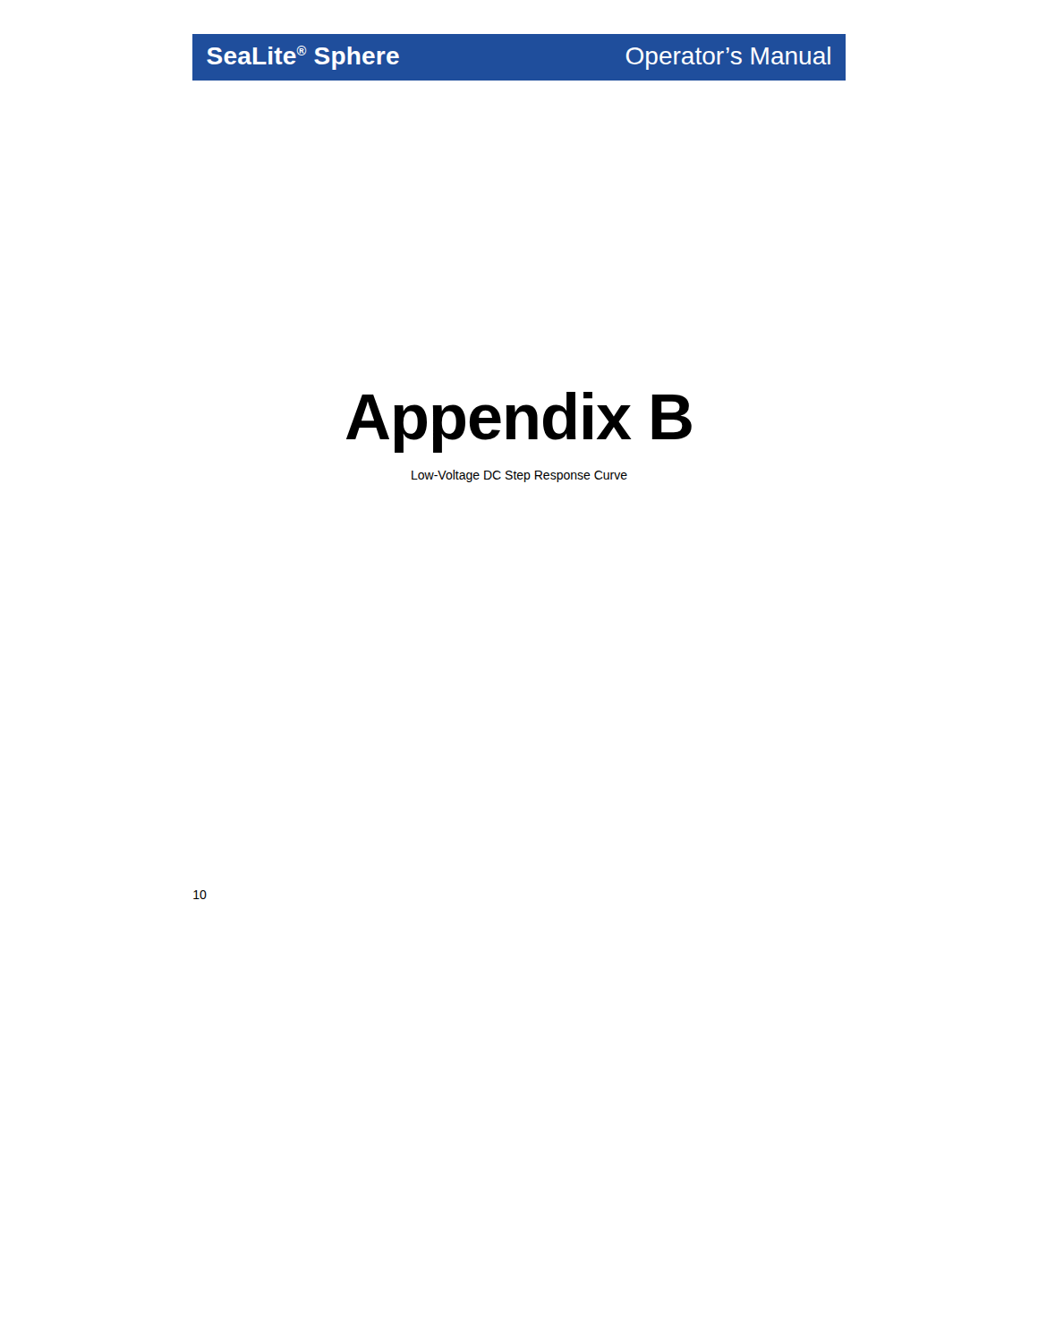SeaLite® Sphere
Operator’s Manual
Appendix B
Low-Voltage DC Step Response Curve
10